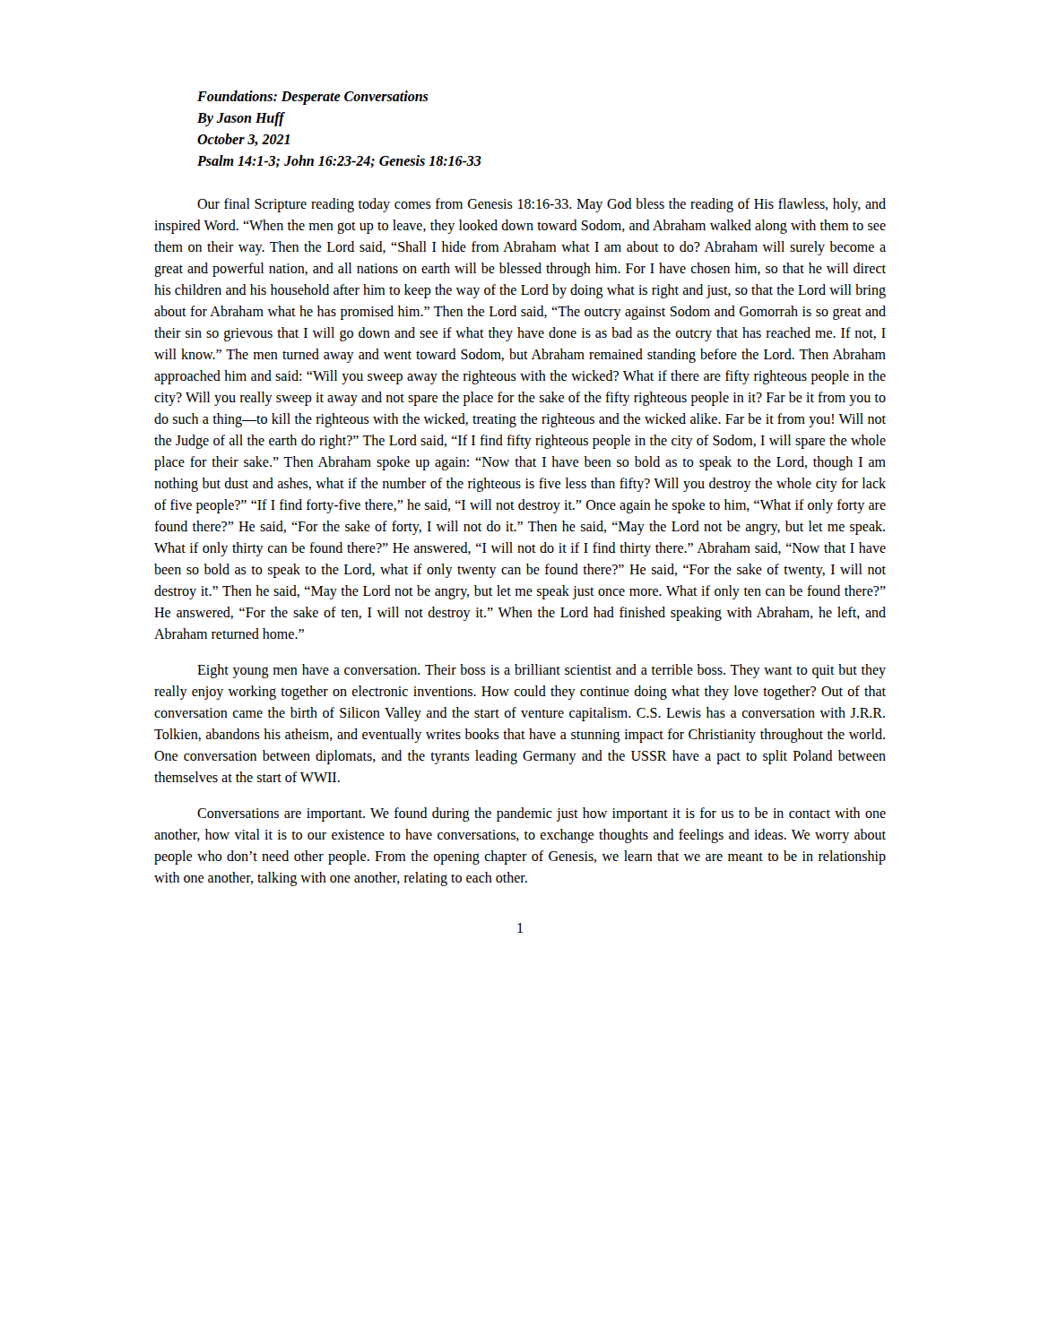Foundations: Desperate Conversations
By Jason Huff
October 3, 2021
Psalm 14:1-3; John 16:23-24; Genesis 18:16-33
Our final Scripture reading today comes from Genesis 18:16-33. May God bless the reading of His flawless, holy, and inspired Word. “When the men got up to leave, they looked down toward Sodom, and Abraham walked along with them to see them on their way. Then the Lord said, “Shall I hide from Abraham what I am about to do? Abraham will surely become a great and powerful nation, and all nations on earth will be blessed through him. For I have chosen him, so that he will direct his children and his household after him to keep the way of the Lord by doing what is right and just, so that the Lord will bring about for Abraham what he has promised him.” Then the Lord said, “The outcry against Sodom and Gomorrah is so great and their sin so grievous that I will go down and see if what they have done is as bad as the outcry that has reached me. If not, I will know.” The men turned away and went toward Sodom, but Abraham remained standing before the Lord. Then Abraham approached him and said: “Will you sweep away the righteous with the wicked? What if there are fifty righteous people in the city? Will you really sweep it away and not spare the place for the sake of the fifty righteous people in it? Far be it from you to do such a thing—to kill the righteous with the wicked, treating the righteous and the wicked alike. Far be it from you! Will not the Judge of all the earth do right?” The Lord said, “If I find fifty righteous people in the city of Sodom, I will spare the whole place for their sake.” Then Abraham spoke up again: “Now that I have been so bold as to speak to the Lord, though I am nothing but dust and ashes, what if the number of the righteous is five less than fifty? Will you destroy the whole city for lack of five people?” “If I find forty-five there,” he said, “I will not destroy it.” Once again he spoke to him, “What if only forty are found there?” He said, “For the sake of forty, I will not do it.” Then he said, “May the Lord not be angry, but let me speak. What if only thirty can be found there?” He answered, “I will not do it if I find thirty there.” Abraham said, “Now that I have been so bold as to speak to the Lord, what if only twenty can be found there?” He said, “For the sake of twenty, I will not destroy it.” Then he said, “May the Lord not be angry, but let me speak just once more. What if only ten can be found there?” He answered, “For the sake of ten, I will not destroy it.” When the Lord had finished speaking with Abraham, he left, and Abraham returned home.”
Eight young men have a conversation. Their boss is a brilliant scientist and a terrible boss. They want to quit but they really enjoy working together on electronic inventions. How could they continue doing what they love together? Out of that conversation came the birth of Silicon Valley and the start of venture capitalism. C.S. Lewis has a conversation with J.R.R. Tolkien, abandons his atheism, and eventually writes books that have a stunning impact for Christianity throughout the world. One conversation between diplomats, and the tyrants leading Germany and the USSR have a pact to split Poland between themselves at the start of WWII.
Conversations are important. We found during the pandemic just how important it is for us to be in contact with one another, how vital it is to our existence to have conversations, to exchange thoughts and feelings and ideas. We worry about people who don’t need other people. From the opening chapter of Genesis, we learn that we are meant to be in relationship with one another, talking with one another, relating to each other.
1